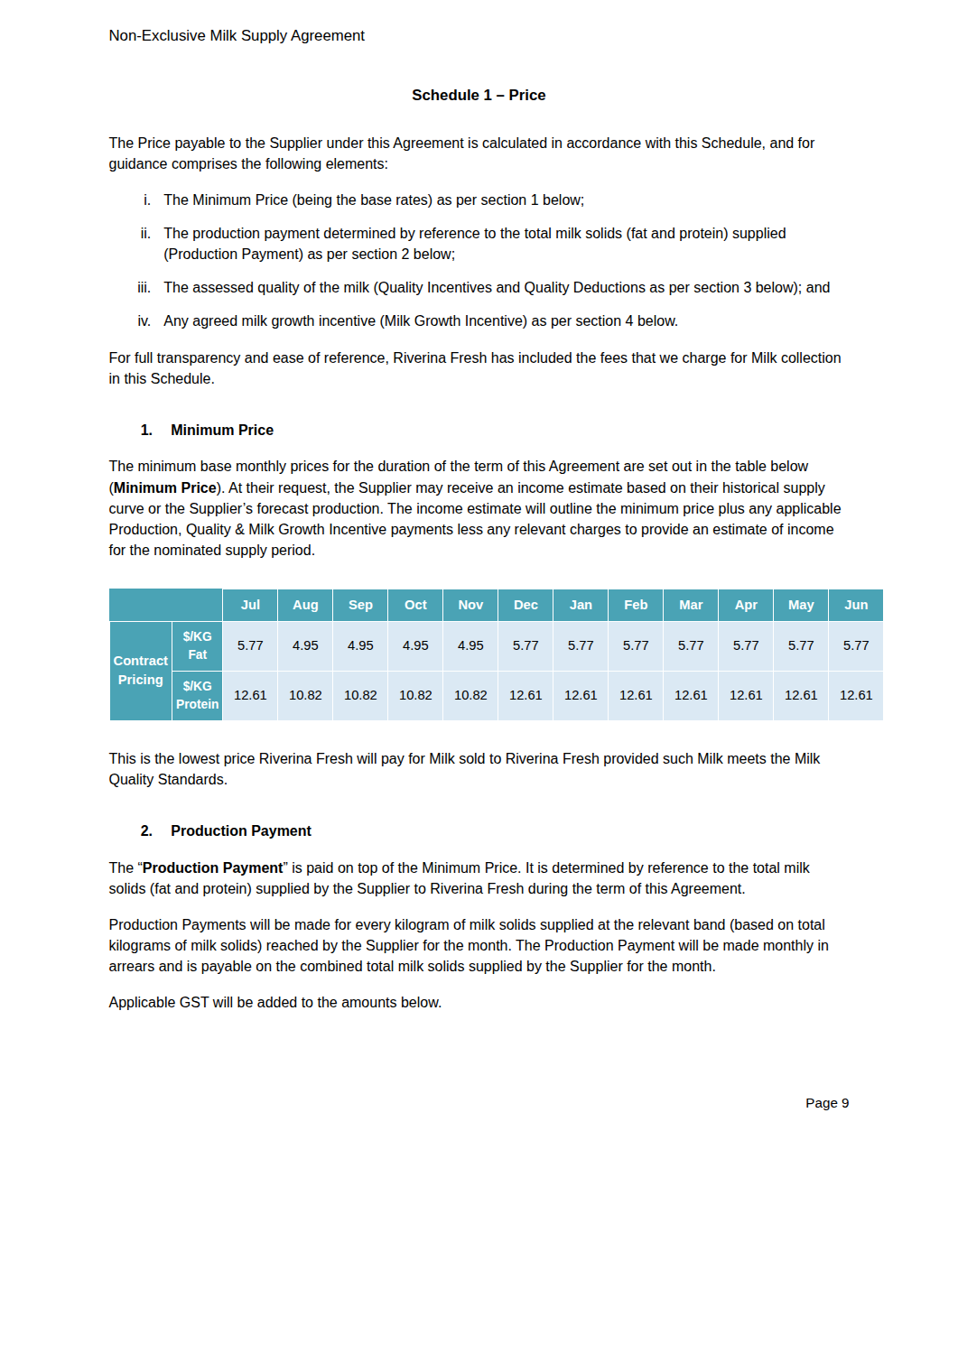Non-Exclusive Milk Supply Agreement
Schedule 1 – Price
The Price payable to the Supplier under this Agreement is calculated in accordance with this Schedule, and for guidance comprises the following elements:
The Minimum Price (being the base rates) as per section 1 below;
The production payment determined by reference to the total milk solids (fat and protein) supplied (Production Payment) as per section 2 below;
The assessed quality of the milk (Quality Incentives and Quality Deductions as per section 3 below); and
Any agreed milk growth incentive (Milk Growth Incentive) as per section 4 below.
For full transparency and ease of reference, Riverina Fresh has included the fees that we charge for Milk collection in this Schedule.
1. Minimum Price
The minimum base monthly prices for the duration of the term of this Agreement are set out in the table below (Minimum Price). At their request, the Supplier may receive an income estimate based on their historical supply curve or the Supplier’s forecast production. The income estimate will outline the minimum price plus any applicable Production, Quality & Milk Growth Incentive payments less any relevant charges to provide an estimate of income for the nominated supply period.
| | Jul | Aug | Sep | Oct | Nov | Dec | Jan | Feb | Mar | Apr | May | Jun |
| --- | --- | --- | --- | --- | --- | --- | --- | --- | --- | --- | --- | --- |
| Contract Pricing | $/KG Fat | 5.77 | 4.95 | 4.95 | 4.95 | 4.95 | 5.77 | 5.77 | 5.77 | 5.77 | 5.77 | 5.77 | 5.77 |
| $/KG Protein | 12.61 | 10.82 | 10.82 | 10.82 | 10.82 | 12.61 | 12.61 | 12.61 | 12.61 | 12.61 | 12.61 | 12.61 |
This is the lowest price Riverina Fresh will pay for Milk sold to Riverina Fresh provided such Milk meets the Milk Quality Standards.
2. Production Payment
The “Production Payment” is paid on top of the Minimum Price. It is determined by reference to the total milk solids (fat and protein) supplied by the Supplier to Riverina Fresh during the term of this Agreement.
Production Payments will be made for every kilogram of milk solids supplied at the relevant band (based on total kilograms of milk solids) reached by the Supplier for the month. The Production Payment will be made monthly in arrears and is payable on the combined total milk solids supplied by the Supplier for the month.
Applicable GST will be added to the amounts below.
Page 9